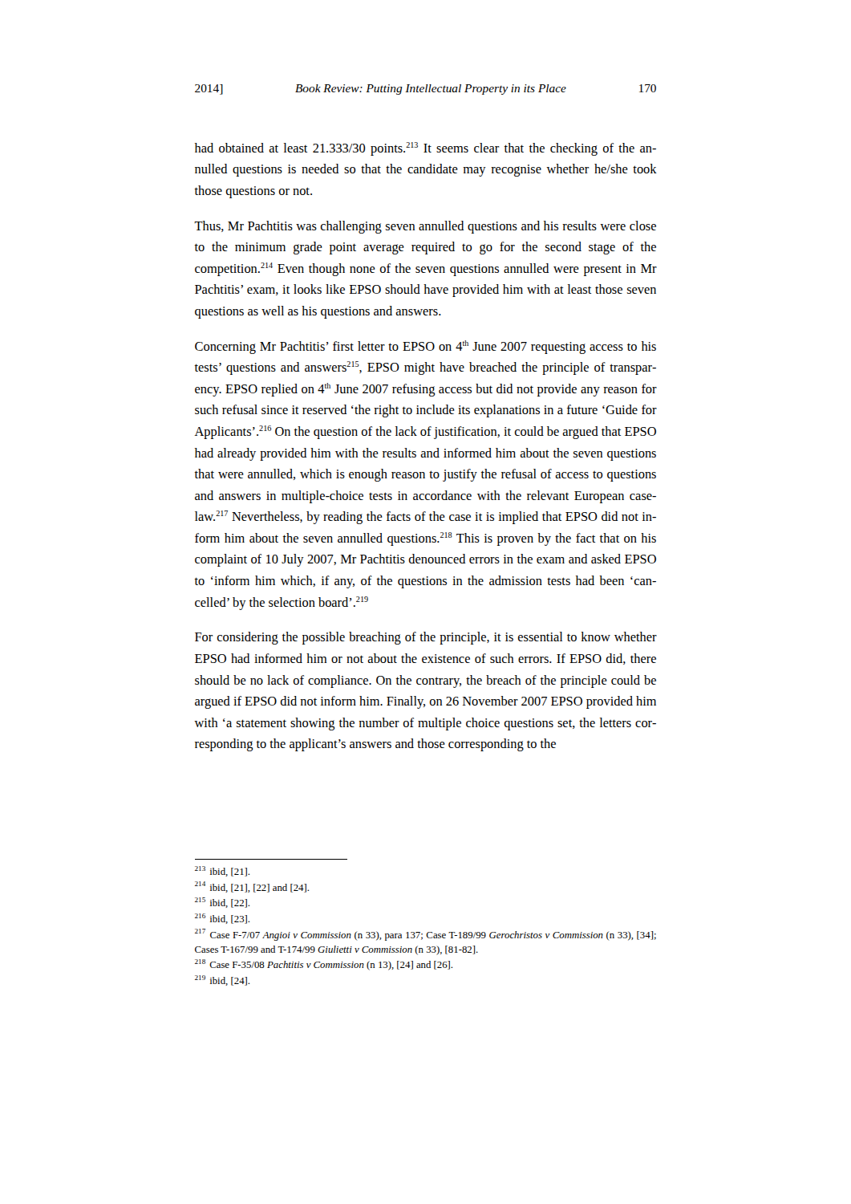2014] Book Review: Putting Intellectual Property in its Place 170
had obtained at least 21.333/30 points.213 It seems clear that the checking of the annulled questions is needed so that the candidate may recognise whether he/she took those questions or not.
Thus, Mr Pachtitis was challenging seven annulled questions and his results were close to the minimum grade point average required to go for the second stage of the competition.214 Even though none of the seven questions annulled were present in Mr Pachtitis’ exam, it looks like EPSO should have provided him with at least those seven questions as well as his questions and answers.
Concerning Mr Pachtitis’ first letter to EPSO on 4th June 2007 requesting access to his tests’ questions and answers215, EPSO might have breached the principle of transparency. EPSO replied on 4th June 2007 refusing access but did not provide any reason for such refusal since it reserved ‘the right to include its explanations in a future ‘Guide for Applicants’.216 On the question of the lack of justification, it could be argued that EPSO had already provided him with the results and informed him about the seven questions that were annulled, which is enough reason to justify the refusal of access to questions and answers in multiple-choice tests in accordance with the relevant European case-law.217 Nevertheless, by reading the facts of the case it is implied that EPSO did not inform him about the seven annulled questions.218 This is proven by the fact that on his complaint of 10 July 2007, Mr Pachtitis denounced errors in the exam and asked EPSO to ‘inform him which, if any, of the questions in the admission tests had been ‘cancelled’ by the selection board’.219
For considering the possible breaching of the principle, it is essential to know whether EPSO had informed him or not about the existence of such errors. If EPSO did, there should be no lack of compliance. On the contrary, the breach of the principle could be argued if EPSO did not inform him. Finally, on 26 November 2007 EPSO provided him with ‘a statement showing the number of multiple choice questions set, the letters corresponding to the applicant’s answers and those corresponding to the
213 ibid, [21].
214 ibid, [21], [22] and [24].
215 ibid, [22].
216 ibid, [23].
217 Case F-7/07 Angioi v Commission (n 33), para 137; Case T-189/99 Gerochristos v Commission (n 33), [34]; Cases T-167/99 and T-174/99 Giulietti v Commission (n 33), [81-82].
218 Case F-35/08 Pachtitis v Commission (n 13), [24] and [26].
219 ibid, [24].